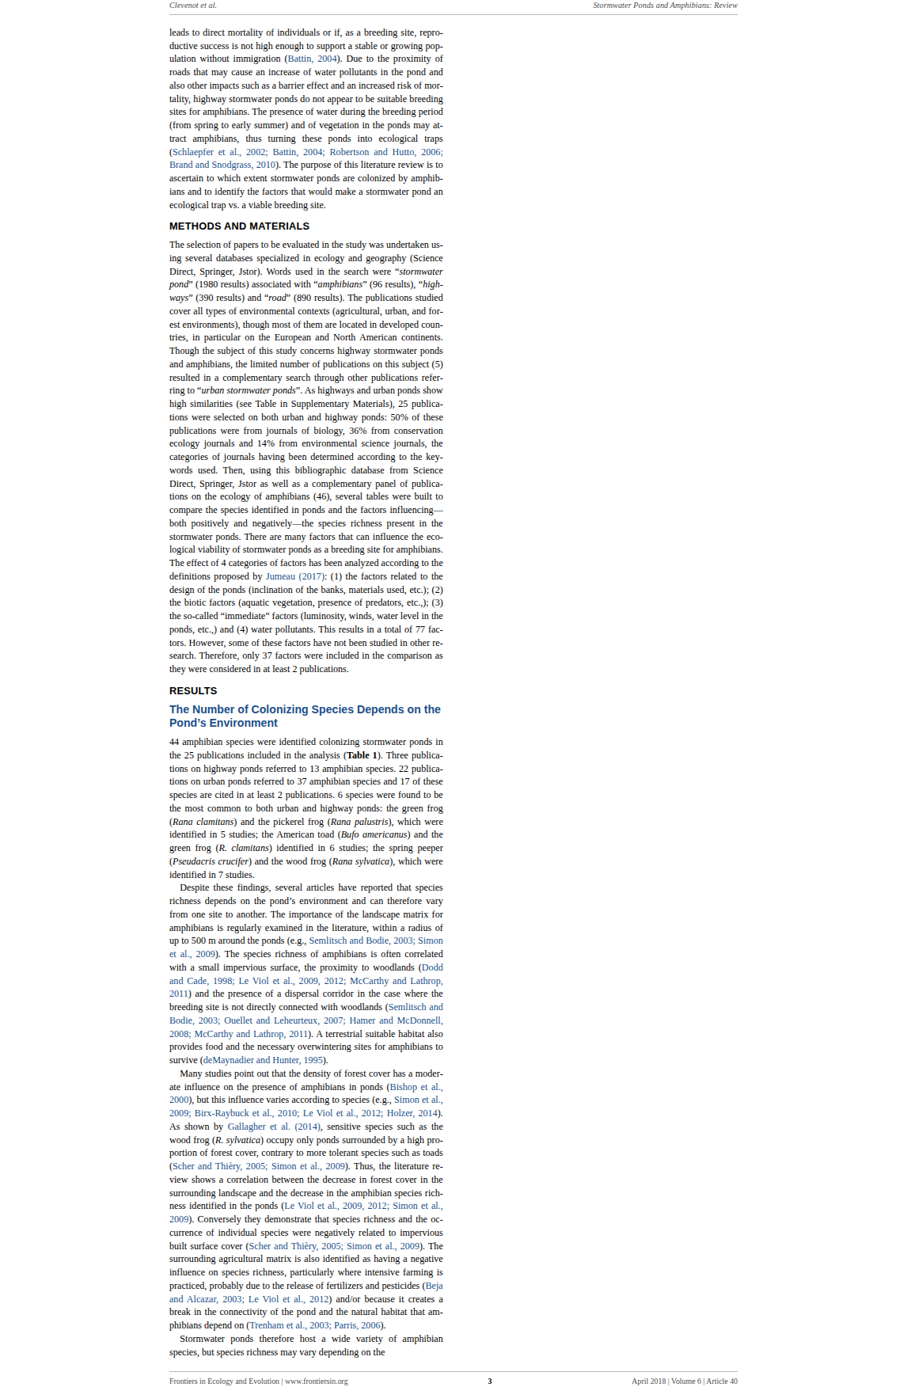Clevenot et al.
Stormwater Ponds and Amphibians: Review
leads to direct mortality of individuals or if, as a breeding site, reproductive success is not high enough to support a stable or growing population without immigration (Battin, 2004). Due to the proximity of roads that may cause an increase of water pollutants in the pond and also other impacts such as a barrier effect and an increased risk of mortality, highway stormwater ponds do not appear to be suitable breeding sites for amphibians. The presence of water during the breeding period (from spring to early summer) and of vegetation in the ponds may attract amphibians, thus turning these ponds into ecological traps (Schlaepfer et al., 2002; Battin, 2004; Robertson and Hutto, 2006; Brand and Snodgrass, 2010). The purpose of this literature review is to ascertain to which extent stormwater ponds are colonized by amphibians and to identify the factors that would make a stormwater pond an ecological trap vs. a viable breeding site.
Methods and Materials
The selection of papers to be evaluated in the study was undertaken using several databases specialized in ecology and geography (Science Direct, Springer, Jstor). Words used in the search were “stormwater pond” (1980 results) associated with “amphibians” (96 results), “highways” (390 results) and “road” (890 results). The publications studied cover all types of environmental contexts (agricultural, urban, and forest environments), though most of them are located in developed countries, in particular on the European and North American continents. Though the subject of this study concerns highway stormwater ponds and amphibians, the limited number of publications on this subject (5) resulted in a complementary search through other publications referring to “urban stormwater ponds”. As highways and urban ponds show high similarities (see Table in Supplementary Materials), 25 publications were selected on both urban and highway ponds: 50% of these publications were from journals of biology, 36% from conservation ecology journals and 14% from environmental science journals, the categories of journals having been determined according to the keywords used. Then, using this bibliographic database from Science Direct, Springer, Jstor as well as a complementary panel of publications on the ecology of amphibians (46), several tables were built to compare the species identified in ponds and the factors influencing—both positively and negatively—the species richness present in the stormwater ponds. There are many factors that can influence the ecological viability of stormwater ponds as a breeding site for amphibians. The effect of 4 categories of factors has been analyzed according to the definitions proposed by Jumeau (2017): (1) the factors related to the design of the ponds (inclination of the banks, materials used, etc.); (2) the biotic factors (aquatic vegetation, presence of predators, etc.,); (3) the so-called “immediate” factors (luminosity, winds, water level in the ponds, etc.,) and (4) water pollutants. This results in a total of 77 factors. However, some of these factors have not been studied in other research. Therefore, only 37 factors were included in the comparison as they were considered in at least 2 publications.
Results
The Number of Colonizing Species Depends on the Pond’s Environment
44 amphibian species were identified colonizing stormwater ponds in the 25 publications included in the analysis (Table 1). Three publications on highway ponds referred to 13 amphibian species. 22 publications on urban ponds referred to 37 amphibian species and 17 of these species are cited in at least 2 publications. 6 species were found to be the most common to both urban and highway ponds: the green frog (Rana clamitans) and the pickerel frog (Rana palustris), which were identified in 5 studies; the American toad (Bufo americanus) and the green frog (R. clamitans) identified in 6 studies; the spring peeper (Pseudacris crucifer) and the wood frog (Rana sylvatica), which were identified in 7 studies.
Despite these findings, several articles have reported that species richness depends on the pond’s environment and can therefore vary from one site to another. The importance of the landscape matrix for amphibians is regularly examined in the literature, within a radius of up to 500 m around the ponds (e.g., Semlitsch and Bodie, 2003; Simon et al., 2009). The species richness of amphibians is often correlated with a small impervious surface, the proximity to woodlands (Dodd and Cade, 1998; Le Viol et al., 2009, 2012; McCarthy and Lathrop, 2011) and the presence of a dispersal corridor in the case where the breeding site is not directly connected with woodlands (Semlitsch and Bodie, 2003; Ouellet and Leheurteux, 2007; Hamer and McDonnell, 2008; McCarthy and Lathrop, 2011). A terrestrial suitable habitat also provides food and the necessary overwintering sites for amphibians to survive (deMaynadier and Hunter, 1995).
Many studies point out that the density of forest cover has a moderate influence on the presence of amphibians in ponds (Bishop et al., 2000), but this influence varies according to species (e.g., Simon et al., 2009; Birx-Raybuck et al., 2010; Le Viol et al., 2012; Holzer, 2014). As shown by Gallagher et al. (2014), sensitive species such as the wood frog (R. sylvatica) occupy only ponds surrounded by a high proportion of forest cover, contrary to more tolerant species such as toads (Scher and Thièry, 2005; Simon et al., 2009). Thus, the literature review shows a correlation between the decrease in forest cover in the surrounding landscape and the decrease in the amphibian species richness identified in the ponds (Le Viol et al., 2009, 2012; Simon et al., 2009). Conversely they demonstrate that species richness and the occurrence of individual species were negatively related to impervious built surface cover (Scher and Thièry, 2005; Simon et al., 2009). The surrounding agricultural matrix is also identified as having a negative influence on species richness, particularly where intensive farming is practiced, probably due to the release of fertilizers and pesticides (Beja and Alcazar, 2003; Le Viol et al., 2012) and/or because it creates a break in the connectivity of the pond and the natural habitat that amphibians depend on (Trenham et al., 2003; Parris, 2006).
Stormwater ponds therefore host a wide variety of amphibian species, but species richness may vary depending on the
Frontiers in Ecology and Evolution | www.frontiersin.org
3
April 2018 | Volume 6 | Article 40